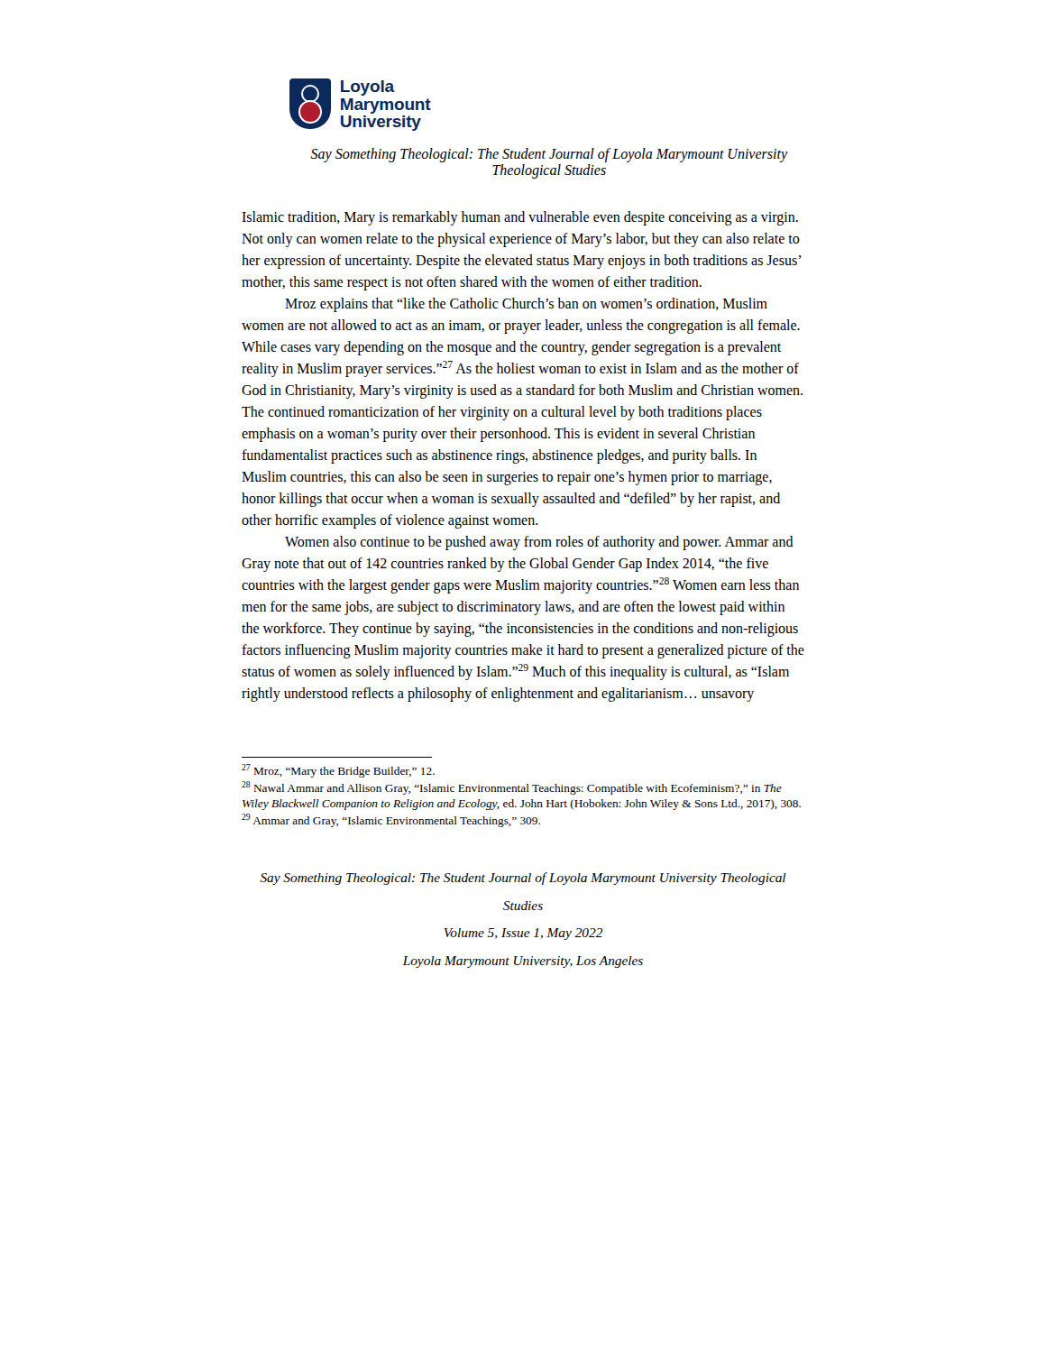Loyola Marymount University
Say Something Theological: The Student Journal of Loyola Marymount University Theological Studies
Islamic tradition, Mary is remarkably human and vulnerable even despite conceiving as a virgin. Not only can women relate to the physical experience of Mary’s labor, but they can also relate to her expression of uncertainty. Despite the elevated status Mary enjoys in both traditions as Jesus’ mother, this same respect is not often shared with the women of either tradition.
Mroz explains that “like the Catholic Church’s ban on women’s ordination, Muslim women are not allowed to act as an imam, or prayer leader, unless the congregation is all female. While cases vary depending on the mosque and the country, gender segregation is a prevalent reality in Muslim prayer services.”27 As the holiest woman to exist in Islam and as the mother of God in Christianity, Mary’s virginity is used as a standard for both Muslim and Christian women. The continued romanticization of her virginity on a cultural level by both traditions places emphasis on a woman’s purity over their personhood. This is evident in several Christian fundamentalist practices such as abstinence rings, abstinence pledges, and purity balls. In Muslim countries, this can also be seen in surgeries to repair one’s hymen prior to marriage, honor killings that occur when a woman is sexually assaulted and “defiled” by her rapist, and other horrific examples of violence against women.
Women also continue to be pushed away from roles of authority and power. Ammar and Gray note that out of 142 countries ranked by the Global Gender Gap Index 2014, “the five countries with the largest gender gaps were Muslim majority countries.”28 Women earn less than men for the same jobs, are subject to discriminatory laws, and are often the lowest paid within the workforce. They continue by saying, “the inconsistencies in the conditions and non-religious factors influencing Muslim majority countries make it hard to present a generalized picture of the status of women as solely influenced by Islam.”29 Much of this inequality is cultural, as “Islam rightly understood reflects a philosophy of enlightenment and egalitarianism… unsavory
27 Mroz, “Mary the Bridge Builder,” 12.
28 Nawal Ammar and Allison Gray, “Islamic Environmental Teachings: Compatible with Ecofeminism?,” in The Wiley Blackwell Companion to Religion and Ecology, ed. John Hart (Hoboken: John Wiley & Sons Ltd., 2017), 308.
29 Ammar and Gray, “Islamic Environmental Teachings,” 309.
Say Something Theological: The Student Journal of Loyola Marymount University Theological Studies
Volume 5, Issue 1, May 2022
Loyola Marymount University, Los Angeles